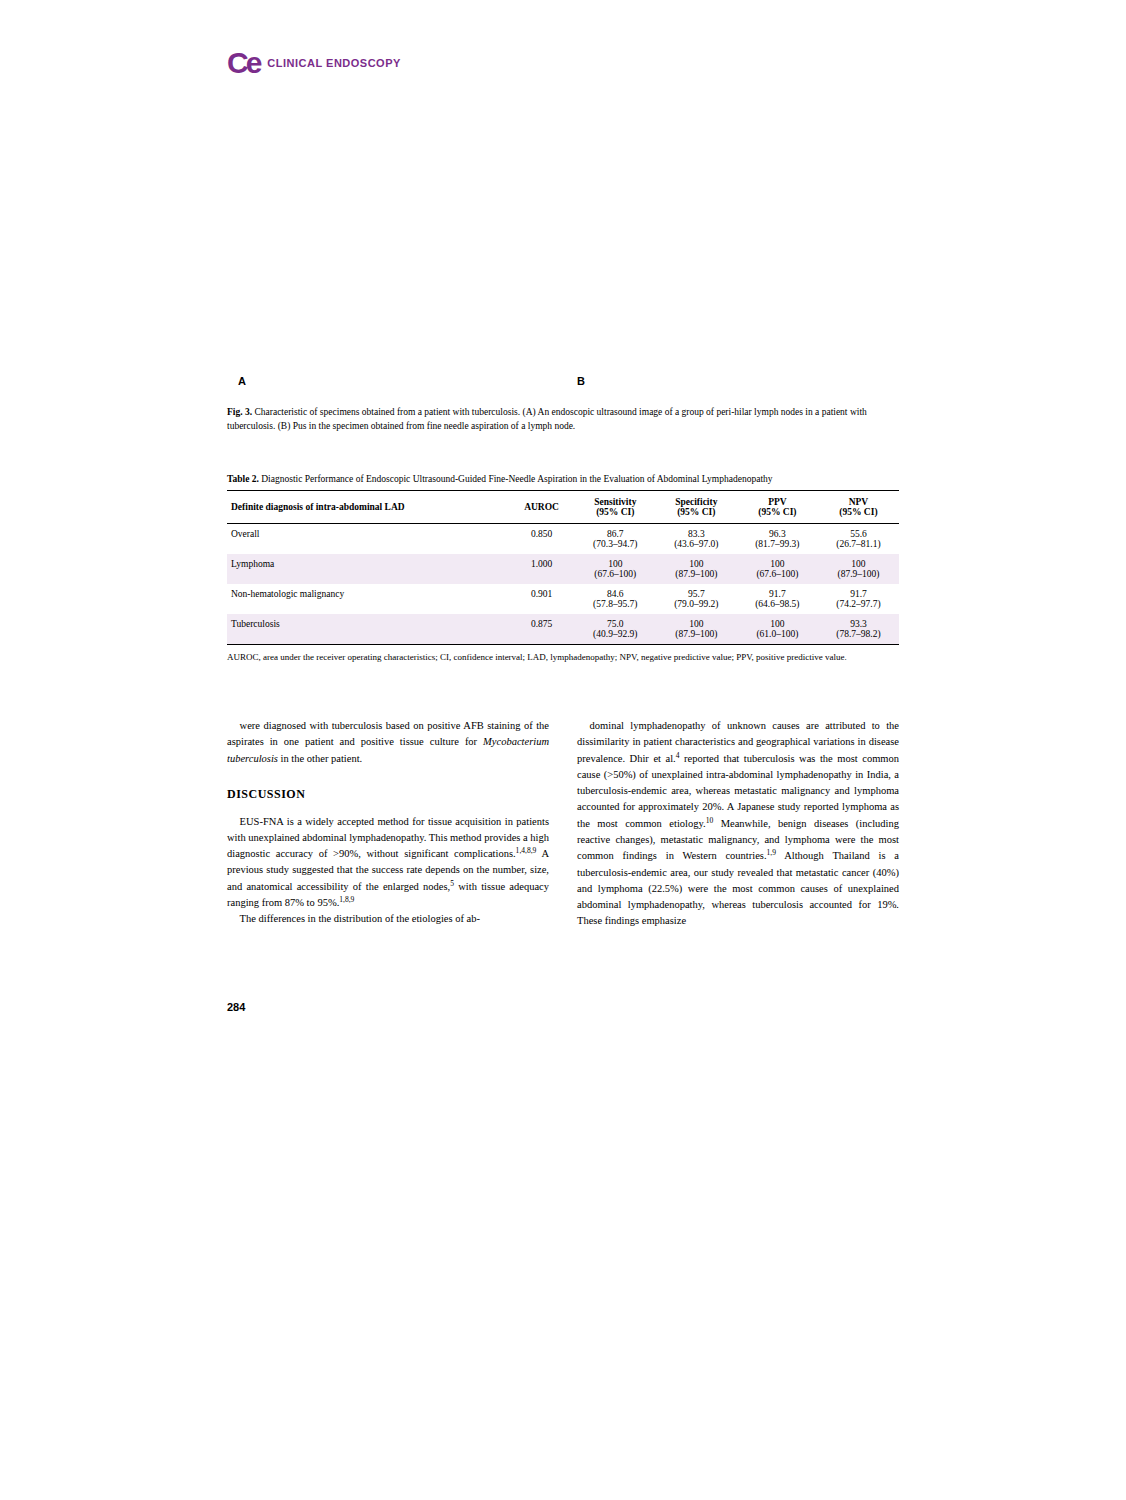Ce
CLINICAL ENDOSCOPY
A
B
Fig. 3. Characteristic of specimens obtained from a patient with tuberculosis. (A) An endoscopic ultrasound image of a group of peri-hilar lymph nodes in a patient with tuberculosis. (B) Pus in the specimen obtained from fine needle aspiration of a lymph node.
Table 2. Diagnostic Performance of Endoscopic Ultrasound-Guided Fine-Needle Aspiration in the Evaluation of Abdominal Lymphadenopathy
| Definite diagnosis of intra-abdominal LAD | AUROC | Sensitivity (95% CI) | Specificity (95% CI) | PPV (95% CI) | NPV (95% CI) |
| --- | --- | --- | --- | --- | --- |
| Overall | 0.850 | 86.7 (70.3–94.7) | 83.3 (43.6–97.0) | 96.3 (81.7–99.3) | 55.6 (26.7–81.1) |
| Lymphoma | 1.000 | 100 (67.6–100) | 100 (87.9–100) | 100 (67.6–100) | 100 (87.9–100) |
| Non-hematologic malignancy | 0.901 | 84.6 (57.8–95.7) | 95.7 (79.0–99.2) | 91.7 (64.6–98.5) | 91.7 (74.2–97.7) |
| Tuberculosis | 0.875 | 75.0 (40.9–92.9) | 100 (87.9–100) | 100 (61.0–100) | 93.3 (78.7–98.2) |
AUROC, area under the receiver operating characteristics; CI, confidence interval; LAD, lymphadenopathy; NPV, negative predictive value; PPV, positive predictive value.
were diagnosed with tuberculosis based on positive AFB staining of the aspirates in one patient and positive tissue culture for Mycobacterium tuberculosis in the other patient.
DISCUSSION
EUS-FNA is a widely accepted method for tissue acquisition in patients with unexplained abdominal lymphadenopathy. This method provides a high diagnostic accuracy of >90%, without significant complications.1,4,8,9 A previous study suggested that the success rate depends on the number, size, and anatomical accessibility of the enlarged nodes,5 with tissue adequacy ranging from 87% to 95%.1,8,9
The differences in the distribution of the etiologies of ab-
dominal lymphadenopathy of unknown causes are attributed to the dissimilarity in patient characteristics and geographical variations in disease prevalence. Dhir et al.4 reported that tuberculosis was the most common cause (>50%) of unexplained intra-abdominal lymphadenopathy in India, a tuberculosis-endemic area, whereas metastatic malignancy and lymphoma accounted for approximately 20%. A Japanese study reported lymphoma as the most common etiology.10 Meanwhile, benign diseases (including reactive changes), metastatic malignancy, and lymphoma were the most common findings in Western countries.1,9 Although Thailand is a tuberculosis-endemic area, our study revealed that metastatic cancer (40%) and lymphoma (22.5%) were the most common causes of unexplained abdominal lymphadenopathy, whereas tuberculosis accounted for 19%. These findings emphasize
284